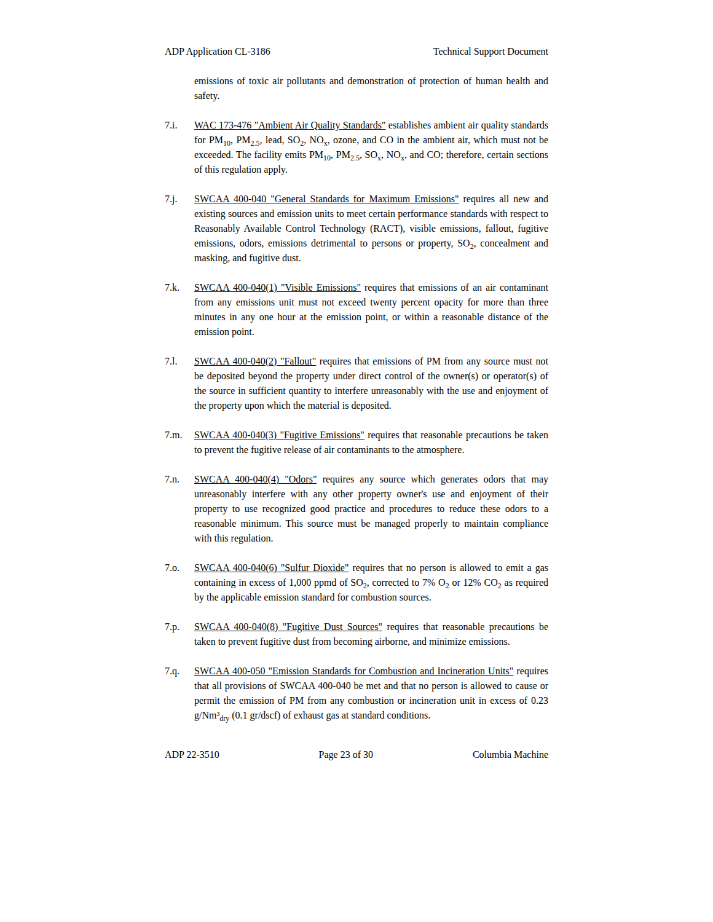ADP Application CL-3186
Technical Support Document
emissions of toxic air pollutants and demonstration of protection of human health and safety.
7.i.
WAC 173-476 "Ambient Air Quality Standards" establishes ambient air quality standards for PM10, PM2.5, lead, SO2, NOx, ozone, and CO in the ambient air, which must not be exceeded. The facility emits PM10, PM2.5, SOx, NOx, and CO; therefore, certain sections of this regulation apply.
7.j.
SWCAA 400-040 "General Standards for Maximum Emissions" requires all new and existing sources and emission units to meet certain performance standards with respect to Reasonably Available Control Technology (RACT), visible emissions, fallout, fugitive emissions, odors, emissions detrimental to persons or property, SO2, concealment and masking, and fugitive dust.
7.k.
SWCAA 400-040(1) "Visible Emissions" requires that emissions of an air contaminant from any emissions unit must not exceed twenty percent opacity for more than three minutes in any one hour at the emission point, or within a reasonable distance of the emission point.
7.l.
SWCAA 400-040(2) "Fallout" requires that emissions of PM from any source must not be deposited beyond the property under direct control of the owner(s) or operator(s) of the source in sufficient quantity to interfere unreasonably with the use and enjoyment of the property upon which the material is deposited.
7.m.
SWCAA 400-040(3) "Fugitive Emissions" requires that reasonable precautions be taken to prevent the fugitive release of air contaminants to the atmosphere.
7.n.
SWCAA 400-040(4) "Odors" requires any source which generates odors that may unreasonably interfere with any other property owner's use and enjoyment of their property to use recognized good practice and procedures to reduce these odors to a reasonable minimum. This source must be managed properly to maintain compliance with this regulation.
7.o.
SWCAA 400-040(6) "Sulfur Dioxide" requires that no person is allowed to emit a gas containing in excess of 1,000 ppmd of SO2, corrected to 7% O2 or 12% CO2 as required by the applicable emission standard for combustion sources.
7.p.
SWCAA 400-040(8) "Fugitive Dust Sources" requires that reasonable precautions be taken to prevent fugitive dust from becoming airborne, and minimize emissions.
7.q.
SWCAA 400-050 "Emission Standards for Combustion and Incineration Units" requires that all provisions of SWCAA 400-040 be met and that no person is allowed to cause or permit the emission of PM from any combustion or incineration unit in excess of 0.23 g/Nm³dry (0.1 gr/dscf) of exhaust gas at standard conditions.
ADP 22-3510
Page 23 of 30
Columbia Machine